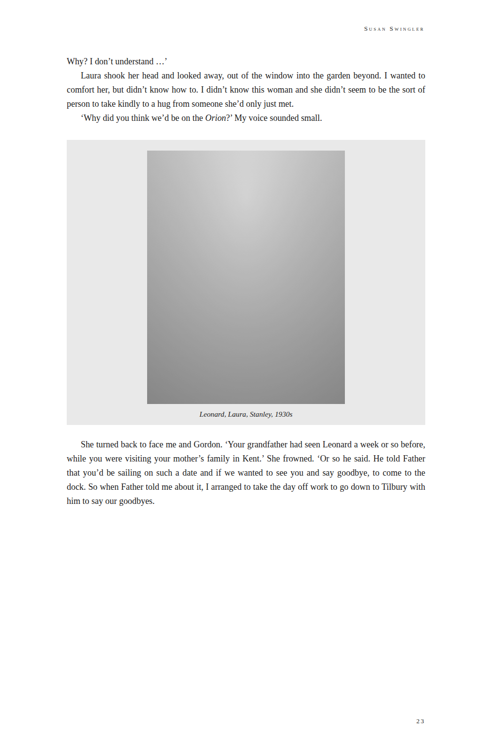Susan Swingler
Why? I don’t understand …’
Laura shook her head and looked away, out of the window into the garden beyond. I wanted to comfort her, but didn’t know how to. I didn’t know this woman and she didn’t seem to be the sort of person to take kindly to a hug from someone she’d only just met.
‘Why did you think we’d be on the Orion?’ My voice sounded small.
Leonard, Laura, Stanley, 1930s
She turned back to face me and Gordon. ‘Your grandfather had seen Leonard a week or so before, while you were visiting your mother’s family in Kent.’ She frowned. ‘Or so he said. He told Father that you’d be sailing on such a date and if we wanted to see you and say goodbye, to come to the dock. So when Father told me about it, I arranged to take the day off work to go down to Tilbury with him to say our goodbyes.
23